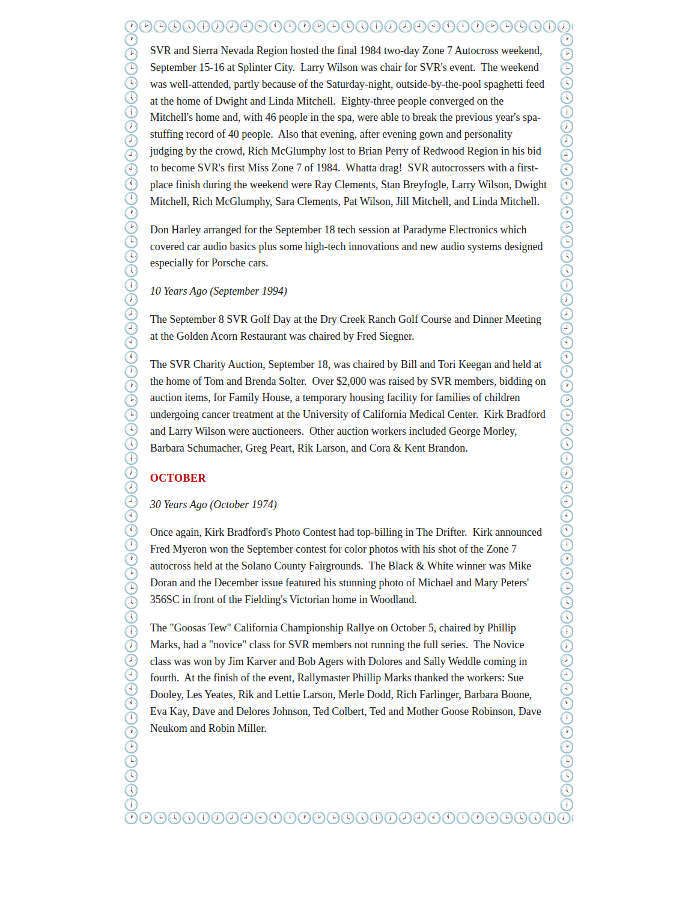🕐🕑🕒🕓🕔🕕🕖🕗🕘🕙🕚🕛🕐🕑🕒🕓🕔🕕🕖🕗🕘🕙🕚🕛🕐🕑🕒🕓🕔🕕🕖🕗🕘🕙🕚🕛🕐🕑🕒🕓🕔🕕🕖🕗
🕐🕑🕒🕓🕔🕕🕖🕗🕘🕙🕚🕛🕐🕑🕒🕓🕔🕕🕖🕗🕘🕙🕚🕛🕐🕑🕒🕓🕔🕕🕖🕗🕘🕙🕚🕛🕐🕑🕒🕓🕔🕕🕖🕗🕘🕙🕚🕛🕐🕑🕒🕓🕔🕕
SVR and Sierra Nevada Region hosted the final 1984 two-day Zone 7 Autocross weekend, September 15-16 at Splinter City. Larry Wilson was chair for SVR's event. The weekend was well-attended, partly because of the Saturday-night, outside-by-the-pool spaghetti feed at the home of Dwight and Linda Mitchell. Eighty-three people converged on the Mitchell's home and, with 46 people in the spa, were able to break the previous year's spa-stuffing record of 40 people. Also that evening, after evening gown and personality judging by the crowd, Rich McGlumphy lost to Brian Perry of Redwood Region in his bid to become SVR's first Miss Zone 7 of 1984. Whatta drag! SVR autocrossers with a first-place finish during the weekend were Ray Clements, Stan Breyfogle, Larry Wilson, Dwight Mitchell, Rich McGlumphy, Sara Clements, Pat Wilson, Jill Mitchell, and Linda Mitchell.
Don Harley arranged for the September 18 tech session at Paradyme Electronics which covered car audio basics plus some high-tech innovations and new audio systems designed especially for Porsche cars.
10 Years Ago (September 1994)
The September 8 SVR Golf Day at the Dry Creek Ranch Golf Course and Dinner Meeting at the Golden Acorn Restaurant was chaired by Fred Siegner.
The SVR Charity Auction, September 18, was chaired by Bill and Tori Keegan and held at the home of Tom and Brenda Solter. Over $2,000 was raised by SVR members, bidding on auction items, for Family House, a temporary housing facility for families of children undergoing cancer treatment at the University of California Medical Center. Kirk Bradford and Larry Wilson were auctioneers. Other auction workers included George Morley, Barbara Schumacher, Greg Peart, Rik Larson, and Cora & Kent Brandon.
OCTOBER
30 Years Ago (October 1974)
Once again, Kirk Bradford's Photo Contest had top-billing in The Drifter. Kirk announced Fred Myeron won the September contest for color photos with his shot of the Zone 7 autocross held at the Solano County Fairgrounds. The Black & White winner was Mike Doran and the December issue featured his stunning photo of Michael and Mary Peters' 356SC in front of the Fielding's Victorian home in Woodland.
The "Goosas Tew" California Championship Rallye on October 5, chaired by Phillip Marks, had a "novice" class for SVR members not running the full series. The Novice class was won by Jim Karver and Bob Agers with Dolores and Sally Weddle coming in fourth. At the finish of the event, Rallymaster Phillip Marks thanked the workers: Sue Dooley, Les Yeates, Rik and Lettie Larson, Merle Dodd, Rich Farlinger, Barbara Boone, Eva Kay, Dave and Delores Johnson, Ted Colbert, Ted and Mother Goose Robinson, Dave Neukom and Robin Miller.
🕐🕑🕒🕓🕔🕕🕖🕗🕘🕙🕚🕛🕐🕑🕒🕓🕔🕕🕖🕗🕘🕙🕚🕛🕐🕑🕒🕓🕔🕕🕖🕗🕘🕙🕚🕛🕐🕑🕒🕓🕔🕕🕖🕗🕘🕙🕚🕛🕐🕑🕒🕓🕔🕕
🕐🕑🕒🕓🕔🕕🕖🕗🕘🕙🕚🕛🕐🕑🕒🕓🕔🕕🕖🕗🕘🕙🕚🕛🕐🕑🕒🕓🕔🕕🕖🕗🕘🕙🕚🕛🕐🕑🕒🕓🕔🕕🕖🕗